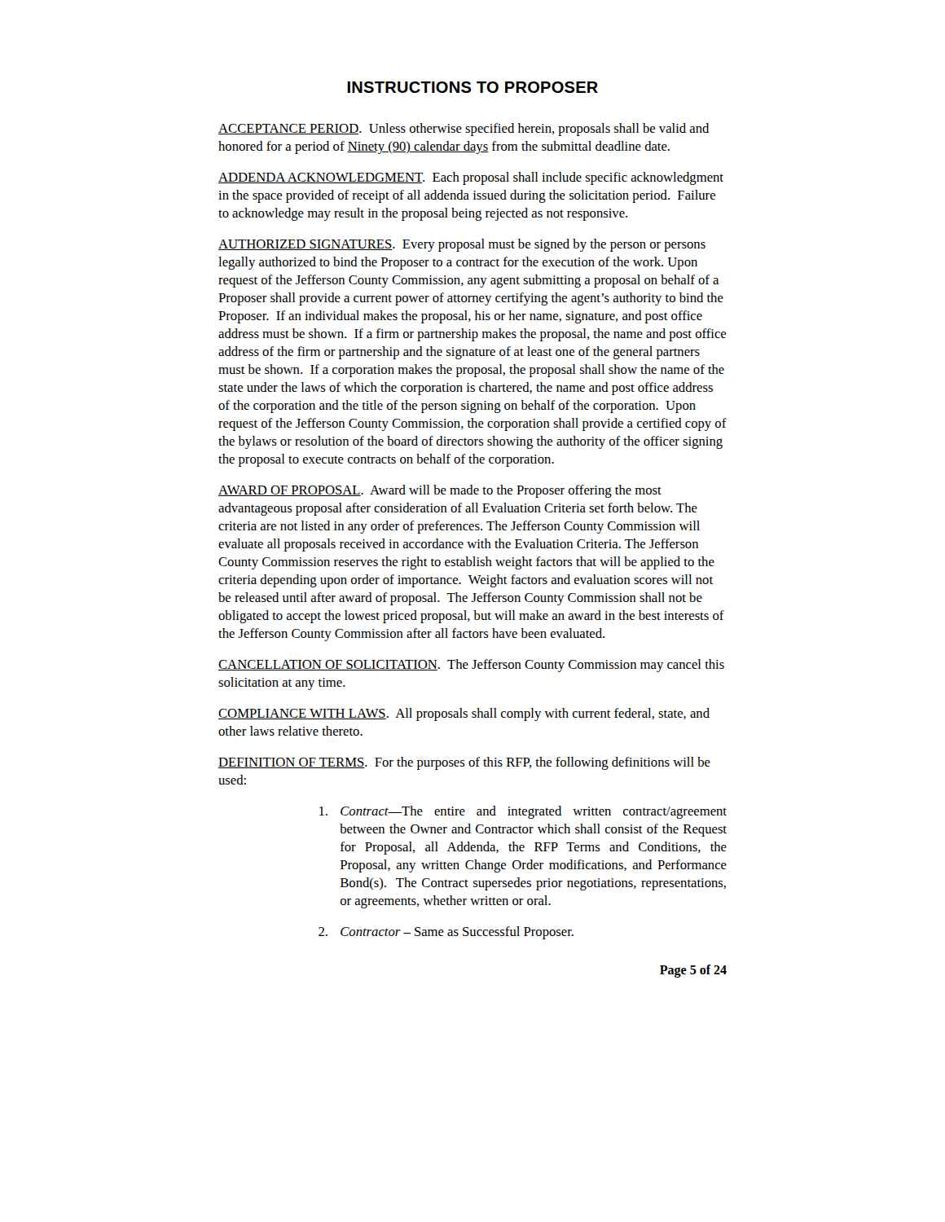INSTRUCTIONS TO PROPOSER
ACCEPTANCE PERIOD. Unless otherwise specified herein, proposals shall be valid and honored for a period of Ninety (90) calendar days from the submittal deadline date.
ADDENDA ACKNOWLEDGMENT. Each proposal shall include specific acknowledgment in the space provided of receipt of all addenda issued during the solicitation period. Failure to acknowledge may result in the proposal being rejected as not responsive.
AUTHORIZED SIGNATURES. Every proposal must be signed by the person or persons legally authorized to bind the Proposer to a contract for the execution of the work. Upon request of the Jefferson County Commission, any agent submitting a proposal on behalf of a Proposer shall provide a current power of attorney certifying the agent’s authority to bind the Proposer. If an individual makes the proposal, his or her name, signature, and post office address must be shown. If a firm or partnership makes the proposal, the name and post office address of the firm or partnership and the signature of at least one of the general partners must be shown. If a corporation makes the proposal, the proposal shall show the name of the state under the laws of which the corporation is chartered, the name and post office address of the corporation and the title of the person signing on behalf of the corporation. Upon request of the Jefferson County Commission, the corporation shall provide a certified copy of the bylaws or resolution of the board of directors showing the authority of the officer signing the proposal to execute contracts on behalf of the corporation.
AWARD OF PROPOSAL. Award will be made to the Proposer offering the most advantageous proposal after consideration of all Evaluation Criteria set forth below. The criteria are not listed in any order of preferences. The Jefferson County Commission will evaluate all proposals received in accordance with the Evaluation Criteria. The Jefferson County Commission reserves the right to establish weight factors that will be applied to the criteria depending upon order of importance. Weight factors and evaluation scores will not be released until after award of proposal. The Jefferson County Commission shall not be obligated to accept the lowest priced proposal, but will make an award in the best interests of the Jefferson County Commission after all factors have been evaluated.
CANCELLATION OF SOLICITATION. The Jefferson County Commission may cancel this solicitation at any time.
COMPLIANCE WITH LAWS. All proposals shall comply with current federal, state, and other laws relative thereto.
DEFINITION OF TERMS. For the purposes of this RFP, the following definitions will be used:
Contract—The entire and integrated written contract/agreement between the Owner and Contractor which shall consist of the Request for Proposal, all Addenda, the RFP Terms and Conditions, the Proposal, any written Change Order modifications, and Performance Bond(s). The Contract supersedes prior negotiations, representations, or agreements, whether written or oral.
Contractor – Same as Successful Proposer.
Page 5 of 24